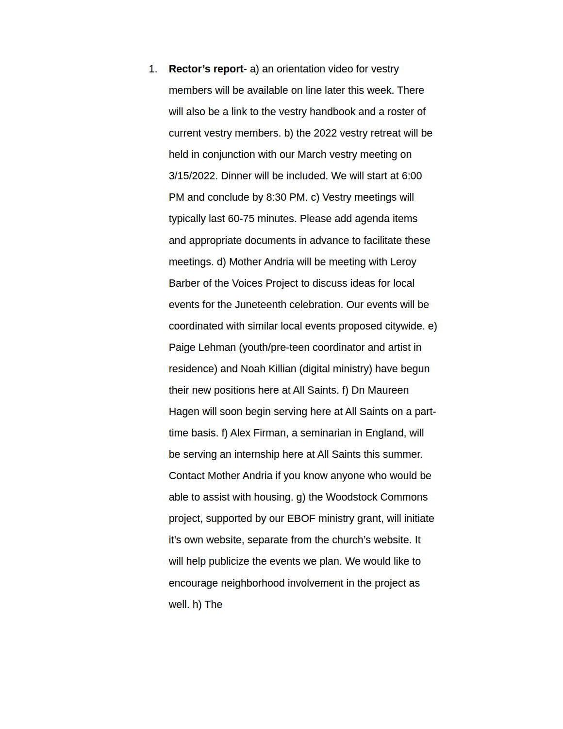Rector’s report- a) an orientation video for vestry members will be available on line later this week. There will also be a link to the vestry handbook and a roster of current vestry members. b) the 2022 vestry retreat will be held in conjunction with our March vestry meeting on 3/15/2022. Dinner will be included. We will start at 6:00 PM and conclude by 8:30 PM. c) Vestry meetings will typically last 60-75 minutes. Please add agenda items and appropriate documents in advance to facilitate these meetings. d) Mother Andria will be meeting with Leroy Barber of the Voices Project to discuss ideas for local events for the Juneteenth celebration. Our events will be coordinated with similar local events proposed citywide. e) Paige Lehman (youth/pre-teen coordinator and artist in residence) and Noah Killian (digital ministry) have begun their new positions here at All Saints. f) Dn Maureen Hagen will soon begin serving here at All Saints on a part-time basis. f) Alex Firman, a seminarian in England, will be serving an internship here at All Saints this summer. Contact Mother Andria if you know anyone who would be able to assist with housing. g) the Woodstock Commons project, supported by our EBOF ministry grant, will initiate it’s own website, separate from the church’s website. It will help publicize the events we plan. We would like to encourage neighborhood involvement in the project as well. h) The